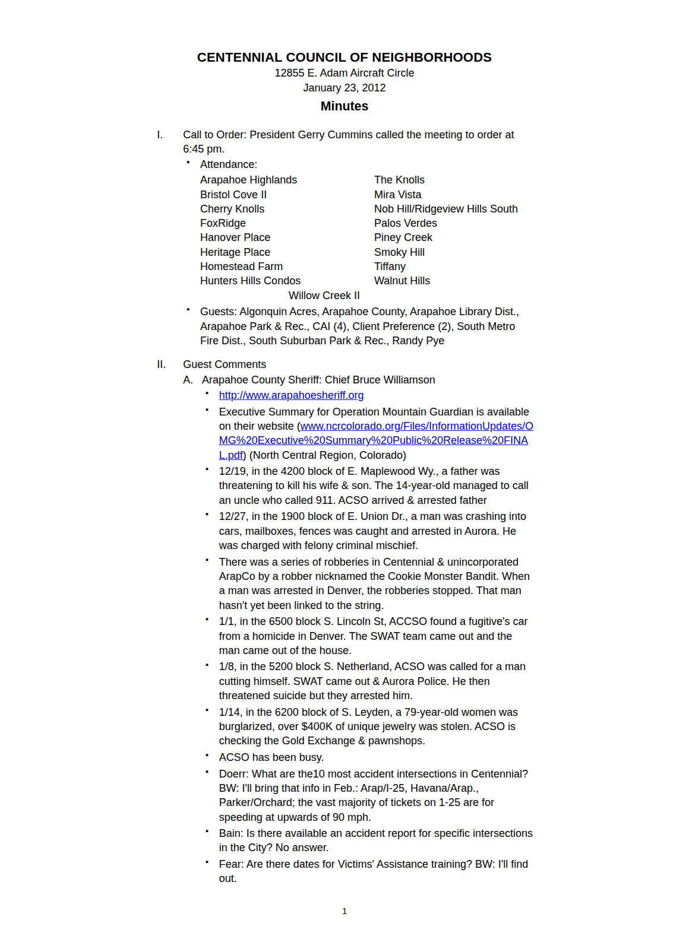CENTENNIAL COUNCIL OF NEIGHBORHOODS
12855 E. Adam Aircraft Circle
January 23, 2012
Minutes
I. Call to Order: President Gerry Cummins called the meeting to order at 6:45 pm.
Attendance:
| Arapahoe Highlands | The Knolls |
| Bristol Cove II | Mira Vista |
| Cherry Knolls | Nob Hill/Ridgeview Hills South |
| FoxRidge | Palos Verdes |
| Hanover Place | Piney Creek |
| Heritage Place | Smoky Hill |
| Homestead Farm | Tiffany |
| Hunters Hills Condos | Walnut Hills |
| Willow Creek II |
Guests: Algonquin Acres, Arapahoe County, Arapahoe Library Dist., Arapahoe Park & Rec., CAI (4), Client Preference (2), South Metro Fire Dist., South Suburban Park & Rec., Randy Pye
II. Guest Comments
A. Arapahoe County Sheriff: Chief Bruce Williamson
http://www.arapahoesheriff.org
Executive Summary for Operation Mountain Guardian is available on their website (www.ncrcolorado.org/Files/InformationUpdates/OMG%20Executive%20Summary%20Public%20Release%20FINAL.pdf) (North Central Region, Colorado)
12/19, in the 4200 block of E. Maplewood Wy., a father was threatening to kill his wife & son. The 14-year-old managed to call an uncle who called 911. ACSO arrived & arrested father
12/27, in the 1900 block of E. Union Dr., a man was crashing into cars, mailboxes, fences was caught and arrested in Aurora. He was charged with felony criminal mischief.
There was a series of robberies in Centennial & unincorporated ArapCo by a robber nicknamed the Cookie Monster Bandit. When a man was arrested in Denver, the robberies stopped. That man hasn't yet been linked to the string.
1/1, in the 6500 block S. Lincoln St, ACCSO found a fugitive's car from a homicide in Denver. The SWAT team came out and the man came out of the house.
1/8, in the 5200 block S. Netherland, ACSO was called for a man cutting himself. SWAT came out & Aurora Police. He then threatened suicide but they arrested him.
1/14, in the 6200 block of S. Leyden, a 79-year-old women was burglarized, over $400K of unique jewelry was stolen. ACSO is checking the Gold Exchange & pawnshops.
ACSO has been busy.
Doerr: What are the10 most accident intersections in Centennial? BW: I'll bring that info in Feb.: Arap/I-25, Havana/Arap., Parker/Orchard; the vast majority of tickets on 1-25 are for speeding at upwards of 90 mph.
Bain: Is there available an accident report for specific intersections in the City? No answer.
Fear: Are there dates for Victims' Assistance training? BW: I'll find out.
1